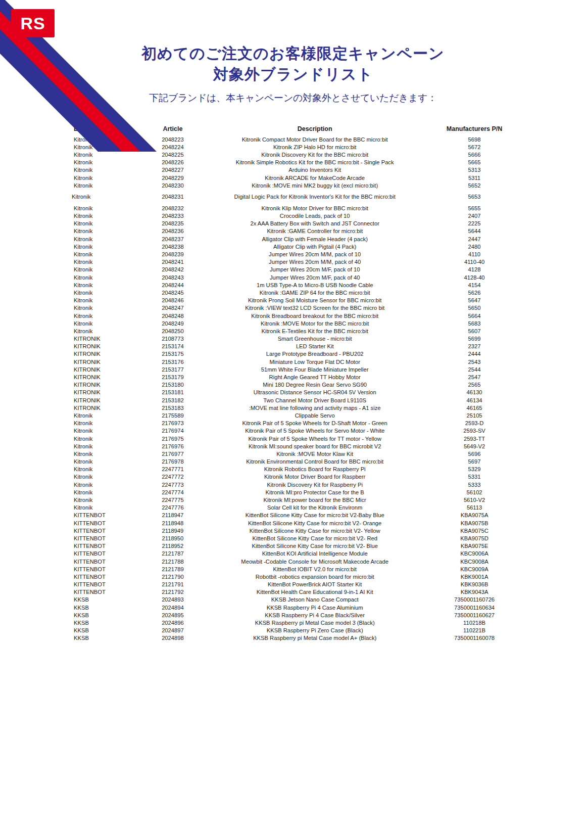RS
初めてのご注文のお客様限定キャンペーン
対象外ブランドリスト
下記ブランドは、本キャンペーンの対象外とさせていただきます：
| Brand | Article | Description | Manufacturers P/N |
| --- | --- | --- | --- |
| Kitronik | 2048223 | Kitronik Compact Motor Driver Board for the BBC micro:bit | 5698 |
| Kitronik | 2048224 | Kitronik ZIP Halo HD for micro:bit | 5672 |
| Kitronik | 2048225 | Kitronik Discovery Kit for the BBC micro:bit | 5666 |
| Kitronik | 2048226 | Kitronik Simple Robotics Kit for the BBC micro:bit - Single Pack | 5665 |
| Kitronik | 2048227 | Arduino Inventors Kit | 5313 |
| Kitronik | 2048229 | Kitronik ARCADE for MakeCode Arcade | 5311 |
| Kitronik | 2048230 | Kitronik :MOVE mini MK2 buggy kit (excl micro:bit) | 5652 |
| Kitronik | 2048231 | Digital Logic Pack for Kitronik Inventor's Kit for the BBC micro:bit | 5653 |
| Kitronik | 2048232 | Kitronik Klip Motor Driver for BBC micro:bit | 5655 |
| Kitronik | 2048233 | Crocodile Leads, pack of 10 | 2407 |
| Kitronik | 2048235 | 2x AAA Battery Box with Switch and JST Connector | 2225 |
| Kitronik | 2048236 | Kitronik :GAME Controller for micro:bit | 5644 |
| Kitronik | 2048237 | Alligator Clip with Female Header (4 pack) | 2447 |
| Kitronik | 2048238 | Alligator Clip with Pigtail (4 Pack) | 2480 |
| Kitronik | 2048239 | Jumper Wires 20cm M/M, pack of 10 | 4110 |
| Kitronik | 2048241 | Jumper Wires 20cm M/M, pack of 40 | 4110-40 |
| Kitronik | 2048242 | Jumper Wires 20cm M/F, pack of 10 | 4128 |
| Kitronik | 2048243 | Jumper Wires 20cm M/F, pack of 40 | 4128-40 |
| Kitronik | 2048244 | 1m USB Type-A to Micro-B USB Noodle Cable | 4154 |
| Kitronik | 2048245 | Kitronik :GAME ZIP 64 for the BBC micro:bit | 5626 |
| Kitronik | 2048246 | Kitronik Prong Soil Moisture Sensor for BBC micro:bit | 5647 |
| Kitronik | 2048247 | Kitronik :VIEW text32 LCD Screen for the BBC micro bit | 5650 |
| Kitronik | 2048248 | Kitronik Breadboard breakout for the BBC micro:bit | 5664 |
| Kitronik | 2048249 | Kitronik :MOVE Motor for the BBC micro:bit | 5683 |
| Kitronik | 2048250 | Kitronik E-Textiles Kit for the BBC micro:bit | 5607 |
| KITRONIK | 2108773 | Smart Greenhouse - micro:bit | 5699 |
| KITRONIK | 2153174 | LED Starter Kit | 2327 |
| KITRONIK | 2153175 | Large Prototype Breadboard - PBU202 | 2444 |
| KITRONIK | 2153176 | Miniature Low Torque Flat DC Motor | 2543 |
| KITRONIK | 2153177 | 51mm White Four Blade Miniature Impeller | 2544 |
| KITRONIK | 2153179 | Right Angle Geared TT Hobby Motor | 2547 |
| KITRONIK | 2153180 | Mini 180 Degree Resin Gear Servo SG90 | 2565 |
| KITRONIK | 2153181 | Ultrasonic Distance Sensor HC-SR04 5V Version | 46130 |
| KITRONIK | 2153182 | Two Channel Motor Driver Board L9110S | 46134 |
| KITRONIK | 2153183 | :MOVE mat line following and activity maps - A1 size | 46165 |
| Kitronik | 2175589 | Clippable Servo | 25105 |
| Kitronik | 2176973 | Kitronik Pair of 5 Spoke Wheels for D-Shaft Motor - Green | 2593-D |
| Kitronik | 2176974 | Kitronik Pair of 5 Spoke Wheels for Servo Motor - White | 2593-SV |
| Kitronik | 2176975 | Kitronik Pair of 5 Spoke Wheels for TT motor - Yellow | 2593-TT |
| Kitronik | 2176976 | Kitronik MI:sound speaker board for BBC microbit V2 | 5649-V2 |
| Kitronik | 2176977 | Kitronik :MOVE Motor Klaw Kit | 5696 |
| Kitronik | 2176978 | Kitronik Environmental Control Board for BBC micro:bit | 5697 |
| Kitronik | 2247771 | Kitronik Robotics Board for Raspberry Pi | 5329 |
| Kitronik | 2247772 | Kitronik Motor Driver Board for Raspberr | 5331 |
| Kitronik | 2247773 | Kitronik Discovery Kit for Raspberry Pi | 5333 |
| Kitronik | 2247774 | Kitronik MI:pro Protector Case for the B | 56102 |
| Kitronik | 2247775 | Kitronik MI:power board for the BBC Micr | 5610-V2 |
| Kitronik | 2247776 | Solar Cell kit for the Kitronik Environm | 56113 |
| KITTENBOT | 2118947 | KittenBot Silicone Kitty Case for micro:bit V2-Baby Blue | KBA9075A |
| KITTENBOT | 2118948 | KittenBot Silicone Kitty Case for micro:bit V2- Orange | KBA9075B |
| KITTENBOT | 2118949 | KittenBot Silicone Kitty Case for micro:bit V2- Yellow | KBA9075C |
| KITTENBOT | 2118950 | KittenBot Silicone Kitty Case for micro:bit V2- Red | KBA9075D |
| KITTENBOT | 2118952 | KittenBot Silicone Kitty Case for micro:bit V2- Blue | KBA9075E |
| KITTENBOT | 2121787 | KittenBot KOI Artificial Intelligence Module | KBC9006A |
| KITTENBOT | 2121788 | Meowbit -Codable Console for Microsoft Makecode Arcade | KBC9008A |
| KITTENBOT | 2121789 | KittenBot IOBIT V2.0 for micro:bit | KBC9009A |
| KITTENBOT | 2121790 | Robotbit -robotics expansion board for micro:bit | KBK9001A |
| KITTENBOT | 2121791 | KittenBot PowerBrick AIOT Starter Kit | KBK9036B |
| KITTENBOT | 2121792 | KittenBot Health Care Educational 9-in-1 AI Kit | KBK9043A |
| KKSB | 2024893 | KKSB Jetson Nano Case Compact | 7350001160726 |
| KKSB | 2024894 | KKSB Raspberry Pi 4 Case Aluminium | 7350001160634 |
| KKSB | 2024895 | KKSB Raspberry Pi 4 Case Black/Silver | 7350001160627 |
| KKSB | 2024896 | KKSB Raspberry pi Metal Case model 3 (Black) | 110218B |
| KKSB | 2024897 | KKSB Raspberry Pi Zero Case (Black) | 110221B |
| KKSB | 2024898 | KKSB Raspberry pi Metal Case model A+ (Black) | 7350001160078 |